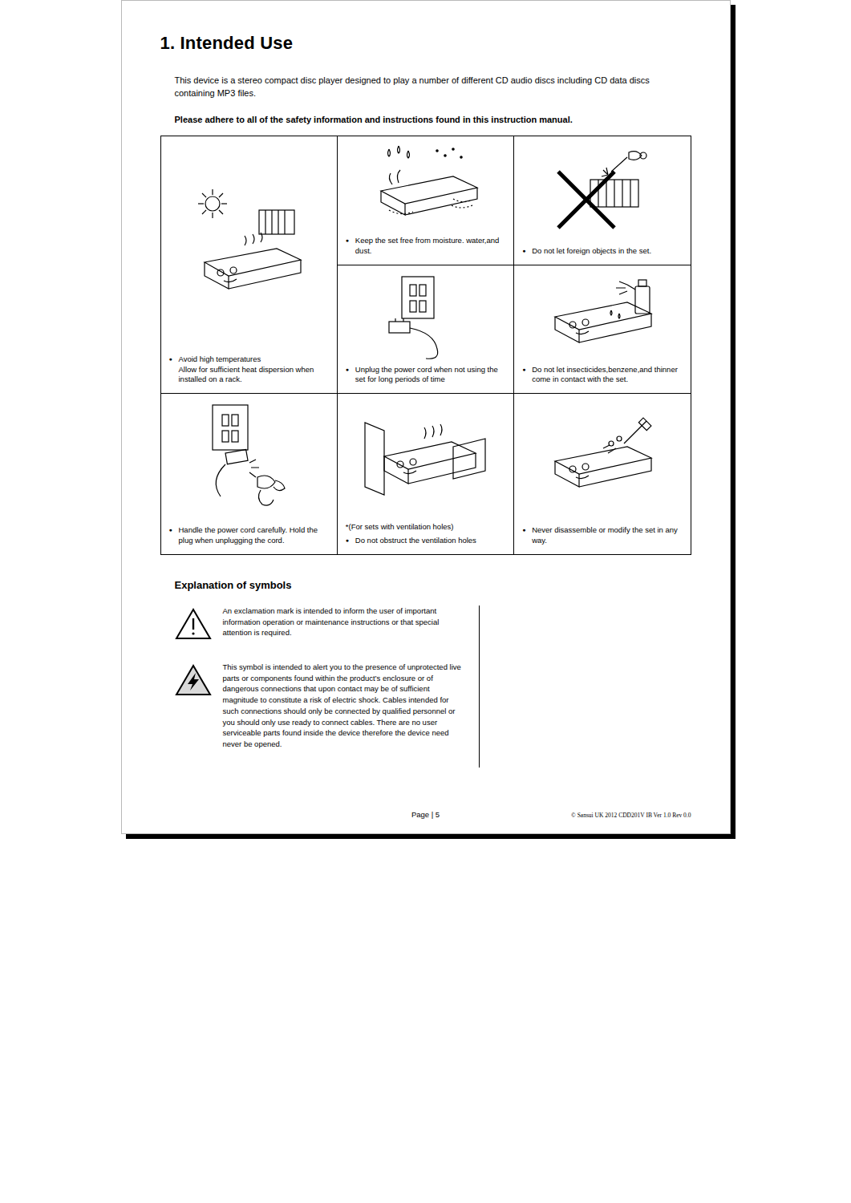1. Intended Use
This device is a stereo compact disc player designed to play a number of different CD audio discs including CD data discs containing MP3 files.
Please adhere to all of the safety information and instructions found in this instruction manual.
| Avoid high temperatures Allow for sufficient heat dispersion when installed on a rack. | Keep the set free from moisture. water,and dust. | Do not let foreign objects in the set. |
| Unplug the power cord when not using the set for long periods of time | Do not let insecticides,benzene,and thinner come in contact with the set. |
| Handle the power cord carefully. Hold the plug when unplugging the cord. | *(For sets with ventilation holes) Do not obstruct the ventilation holes | Never disassemble or modify the set in any way. |
Explanation of symbols
An exclamation mark is intended to inform the user of important information operation or maintenance instructions or that special attention is required.
This symbol is intended to alert you to the presence of unprotected live parts or components found within the product’s enclosure or of dangerous connections that upon contact may be of sufficient magnitude to constitute a risk of electric shock. Cables intended for such connections should only be connected by qualified personnel or you should only use ready to connect cables. There are no user serviceable parts found inside the device therefore the device need never be opened.
Page | 5
© Sansui UK 2012 CDD201V IB Ver 1.0 Rev 0.0